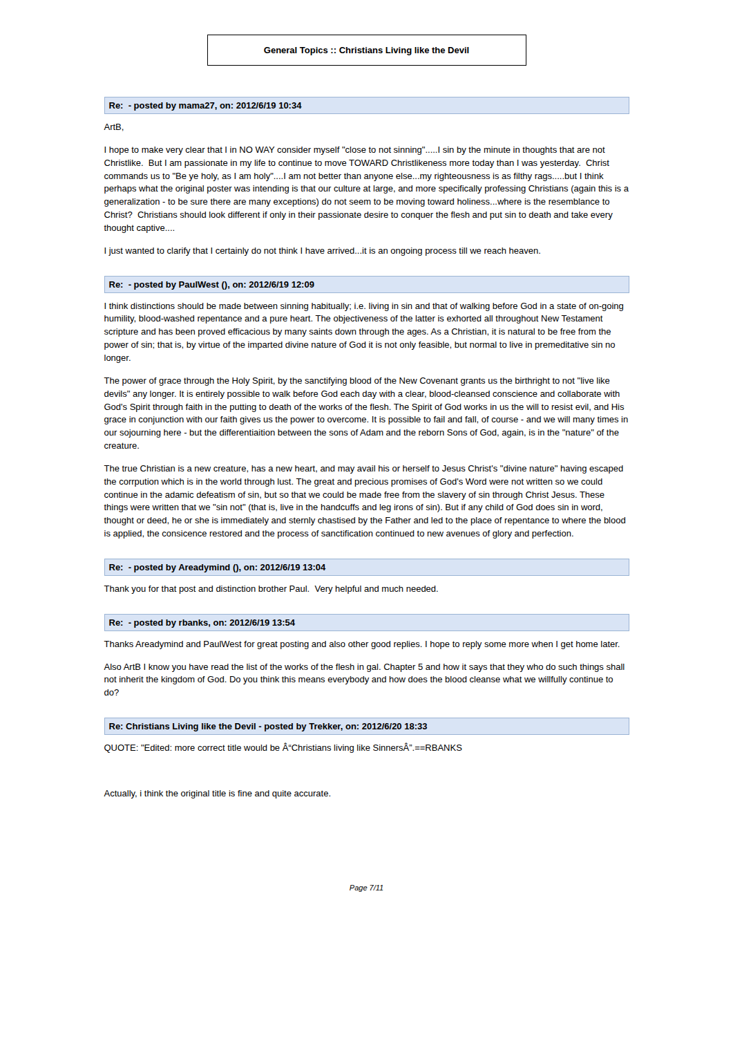General Topics :: Christians Living like the Devil
Re: - posted by mama27, on: 2012/6/19 10:34
ArtB,
I hope to make very clear that I in NO WAY consider myself "close to not sinning".....I sin by the minute in thoughts that are not Christlike. But I am passionate in my life to continue to move TOWARD Christlikeness more today than I was yesterday. Christ commands us to "Be ye holy, as I am holy"....I am not better than anyone else...my righteousness is as filthy rags.....but I think perhaps what the original poster was intending is that our culture at large, and more specifically professing Christians (again this is a generalization - to be sure there are many exceptions) do not seem to be moving toward holiness...where is the resemblance to Christ? Christians should look different if only in their passionate desire to conquer the flesh and put sin to death and take every thought captive....
I just wanted to clarify that I certainly do not think I have arrived...it is an ongoing process till we reach heaven.
Re: - posted by PaulWest (), on: 2012/6/19 12:09
I think distinctions should be made between sinning habitually; i.e. living in sin and that of walking before God in a state of on-going humility, blood-washed repentance and a pure heart. The objectiveness of the latter is exhorted all throughout New Testament scripture and has been proved efficacious by many saints down through the ages. As a Christian, it is natural to be free from the power of sin; that is, by virtue of the imparted divine nature of God it is not only feasible, but normal to live in premeditative sin no longer.
The power of grace through the Holy Spirit, by the sanctifying blood of the New Covenant grants us the birthright to not "live like devils" any longer. It is entirely possible to walk before God each day with a clear, blood-cleansed conscience and collaborate with God's Spirit through faith in the putting to death of the works of the flesh. The Spirit of God works in us the will to resist evil, and His grace in conjunction with our faith gives us the power to overcome. It is possible to fail and fall, of course - and we will many times in our sojourning here - but the differentiaition between the sons of Adam and the reborn Sons of God, again, is in the "nature" of the creature.
The true Christian is a new creature, has a new heart, and may avail his or herself to Jesus Christ's "divine nature" having escaped the corrpution which is in the world through lust. The great and precious promises of God's Word were not written so we could continue in the adamic defeatism of sin, but so that we could be made free from the slavery of sin through Christ Jesus. These things were written that we "sin not" (that is, live in the handcuffs and leg irons of sin). But if any child of God does sin in word, thought or deed, he or she is immediately and sternly chastised by the Father and led to the place of repentance to where the blood is applied, the consicence restored and the process of sanctification continued to new avenues of glory and perfection.
Re: - posted by Areadymind (), on: 2012/6/19 13:04
Thank you for that post and distinction brother Paul. Very helpful and much needed.
Re: - posted by rbanks, on: 2012/6/19 13:54
Thanks Areadymind and PaulWest for great posting and also other good replies. I hope to reply some more when I get home later.
Also ArtB I know you have read the list of the works of the flesh in gal. Chapter 5 and how it says that they who do such things shall not inherit the kingdom of God. Do you think this means everybody and how does the blood cleanse what we willfully continue to do?
Re: Christians Living like the Devil - posted by Trekker, on: 2012/6/20 18:33
QUOTE: "Edited: more correct title would be Â“Christians living like SinnersÂ”.==RBANKS
Actually, i think the original title is fine and quite accurate.
Page 7/11